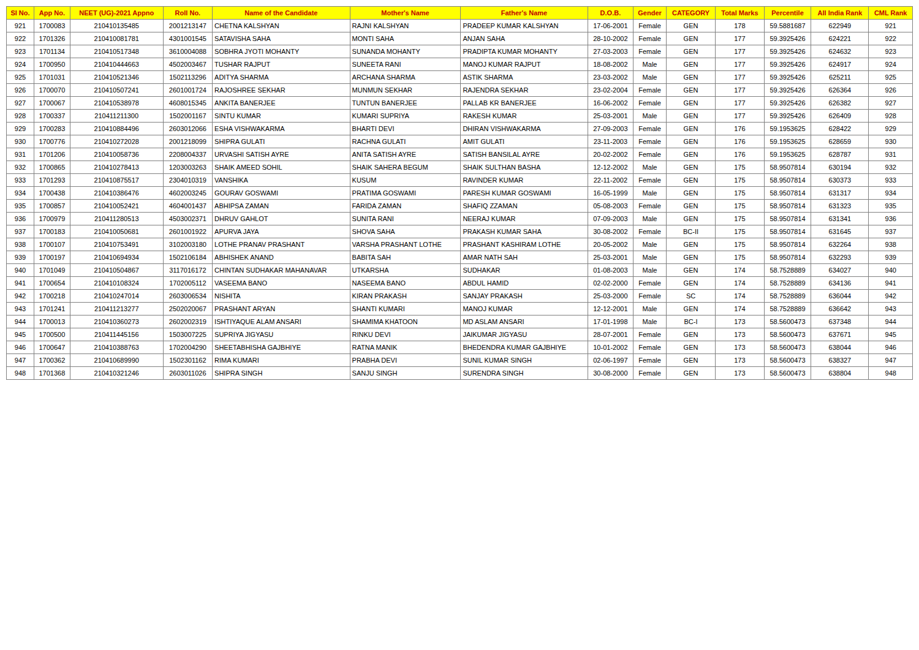| Sl No. | App No. | NEET (UG)-2021 Appno | Roll No. | Name of the Candidate | Mother's Name | Father's Name | D.O.B. | Gender | CATEGORY | Total Marks | Percentile | All India Rank | CML Rank |
| --- | --- | --- | --- | --- | --- | --- | --- | --- | --- | --- | --- | --- | --- |
| 921 | 1700083 | 210410135485 | 2001213147 | CHETNA KALSHYAN | RAJNI KALSHYAN | PRADEEP KUMAR KALSHYAN | 17-06-2001 | Female | GEN | 178 | 59.5881687 | 622949 | 921 |
| 922 | 1701326 | 210410081781 | 4301001545 | SATAVISHA SAHA | MONTI SAHA | ANJAN SAHA | 28-10-2002 | Female | GEN | 177 | 59.3925426 | 624221 | 922 |
| 923 | 1701134 | 210410517348 | 3610004088 | SOBHRA JYOTI MOHANTY | SUNANDA MOHANTY | PRADIPTA KUMAR MOHANTY | 27-03-2003 | Female | GEN | 177 | 59.3925426 | 624632 | 923 |
| 924 | 1700950 | 210410444663 | 4502003467 | TUSHAR RAJPUT | SUNEETA RANI | MANOJ KUMAR RAJPUT | 18-08-2002 | Male | GEN | 177 | 59.3925426 | 624917 | 924 |
| 925 | 1701031 | 210410521346 | 1502113296 | ADITYA SHARMA | ARCHANA SHARMA | ASTIK SHARMA | 23-03-2002 | Male | GEN | 177 | 59.3925426 | 625211 | 925 |
| 926 | 1700070 | 210410507241 | 2601001724 | RAJOSHREE SEKHAR | MUNMUN SEKHAR | RAJENDRA SEKHAR | 23-02-2004 | Female | GEN | 177 | 59.3925426 | 626364 | 926 |
| 927 | 1700067 | 210410538978 | 4608015345 | ANKITA BANERJEE | TUNTUN BANERJEE | PALLAB KR BANERJEE | 16-06-2002 | Female | GEN | 177 | 59.3925426 | 626382 | 927 |
| 928 | 1700337 | 210411211300 | 1502001167 | SINTU KUMAR | KUMARI SUPRIYA | RAKESH KUMAR | 25-03-2001 | Male | GEN | 177 | 59.3925426 | 626409 | 928 |
| 929 | 1700283 | 210410884496 | 2603012066 | ESHA VISHWAKARMA | BHARTI DEVI | DHIRAN VISHWAKARMA | 27-09-2003 | Female | GEN | 176 | 59.1953625 | 628422 | 929 |
| 930 | 1700776 | 210410272028 | 2001218099 | SHIPRA GULATI | RACHNA GULATI | AMIT GULATI | 23-11-2003 | Female | GEN | 176 | 59.1953625 | 628659 | 930 |
| 931 | 1701206 | 210410058736 | 2208004337 | URVASHI SATISH AYRE | ANITA SATISH AYRE | SATISH BANSILAL AYRE | 20-02-2002 | Female | GEN | 176 | 59.1953625 | 628787 | 931 |
| 932 | 1700865 | 210410278413 | 1203003263 | SHAIK AMEED SOHIL | SHAIK SAHERA BEGUM | SHAIK SULTHAN BASHA | 12-12-2002 | Male | GEN | 175 | 58.9507814 | 630194 | 932 |
| 933 | 1701293 | 210410875517 | 2304010319 | VANSHIKA | KUSUM | RAVINDER KUMAR | 22-11-2002 | Female | GEN | 175 | 58.9507814 | 630373 | 933 |
| 934 | 1700438 | 210410386476 | 4602003245 | GOURAV GOSWAMI | PRATIMA GOSWAMI | PARESH KUMAR GOSWAMI | 16-05-1999 | Male | GEN | 175 | 58.9507814 | 631317 | 934 |
| 935 | 1700857 | 210410052421 | 4604001437 | ABHIPSA ZAMAN | FARIDA ZAMAN | SHAFIQ ZZAMAN | 05-08-2003 | Female | GEN | 175 | 58.9507814 | 631323 | 935 |
| 936 | 1700979 | 210411280513 | 4503002371 | DHRUV GAHLOT | SUNITA RANI | NEERAJ KUMAR | 07-09-2003 | Male | GEN | 175 | 58.9507814 | 631341 | 936 |
| 937 | 1700183 | 210410050681 | 2601001922 | APURVA JAYA | SHOVA SAHA | PRAKASH KUMAR SAHA | 30-08-2002 | Female | BC-II | 175 | 58.9507814 | 631645 | 937 |
| 938 | 1700107 | 210410753491 | 3102003180 | LOTHE PRANAV PRASHANT | VARSHA PRASHANT LOTHE | PRASHANT KASHIRAM LOTHE | 20-05-2002 | Male | GEN | 175 | 58.9507814 | 632264 | 938 |
| 939 | 1700197 | 210410694934 | 1502106184 | ABHISHEK ANAND | BABITA SAH | AMAR NATH SAH | 25-03-2001 | Male | GEN | 175 | 58.9507814 | 632293 | 939 |
| 940 | 1701049 | 210410504867 | 3117016172 | CHINTAN SUDHAKAR MAHANAVAR | UTKARSHA | SUDHAKAR | 01-08-2003 | Male | GEN | 174 | 58.7528889 | 634027 | 940 |
| 941 | 1700654 | 210410108324 | 1702005112 | VASEEMA BANO | NASEEMA BANO | ABDUL HAMID | 02-02-2000 | Female | GEN | 174 | 58.7528889 | 634136 | 941 |
| 942 | 1700218 | 210410247014 | 2603006534 | NISHITA | KIRAN PRAKASH | SANJAY PRAKASH | 25-03-2000 | Female | SC | 174 | 58.7528889 | 636044 | 942 |
| 943 | 1701241 | 210411213277 | 2502020067 | PRASHANT ARYAN | SHANTI KUMARI | MANOJ KUMAR | 12-12-2001 | Male | GEN | 174 | 58.7528889 | 636642 | 943 |
| 944 | 1700013 | 210410360273 | 2602002319 | ISHTIYAQUE ALAM ANSARI | SHAMIMA KHATOON | MD ASLAM ANSARI | 17-01-1998 | Male | BC-I | 173 | 58.5600473 | 637348 | 944 |
| 945 | 1700500 | 210411445156 | 1503007225 | SUPRIYA JIGYASU | RINKU DEVI | JAIKUMAR JIGYASU | 28-07-2001 | Female | GEN | 173 | 58.5600473 | 637671 | 945 |
| 946 | 1700647 | 210410388763 | 1702004290 | SHEETABHISHA GAJBHIYE | RATNA MANIK | BHEDENDRA KUMAR GAJBHIYE | 10-01-2002 | Female | GEN | 173 | 58.5600473 | 638044 | 946 |
| 947 | 1700362 | 210410689990 | 1502301162 | RIMA KUMARI | PRABHA DEVI | SUNIL KUMAR SINGH | 02-06-1997 | Female | GEN | 173 | 58.5600473 | 638327 | 947 |
| 948 | 1701368 | 210410321246 | 2603011026 | SHIPRA SINGH | SANJU SINGH | SURENDRA SINGH | 30-08-2000 | Female | GEN | 173 | 58.5600473 | 638804 | 948 |